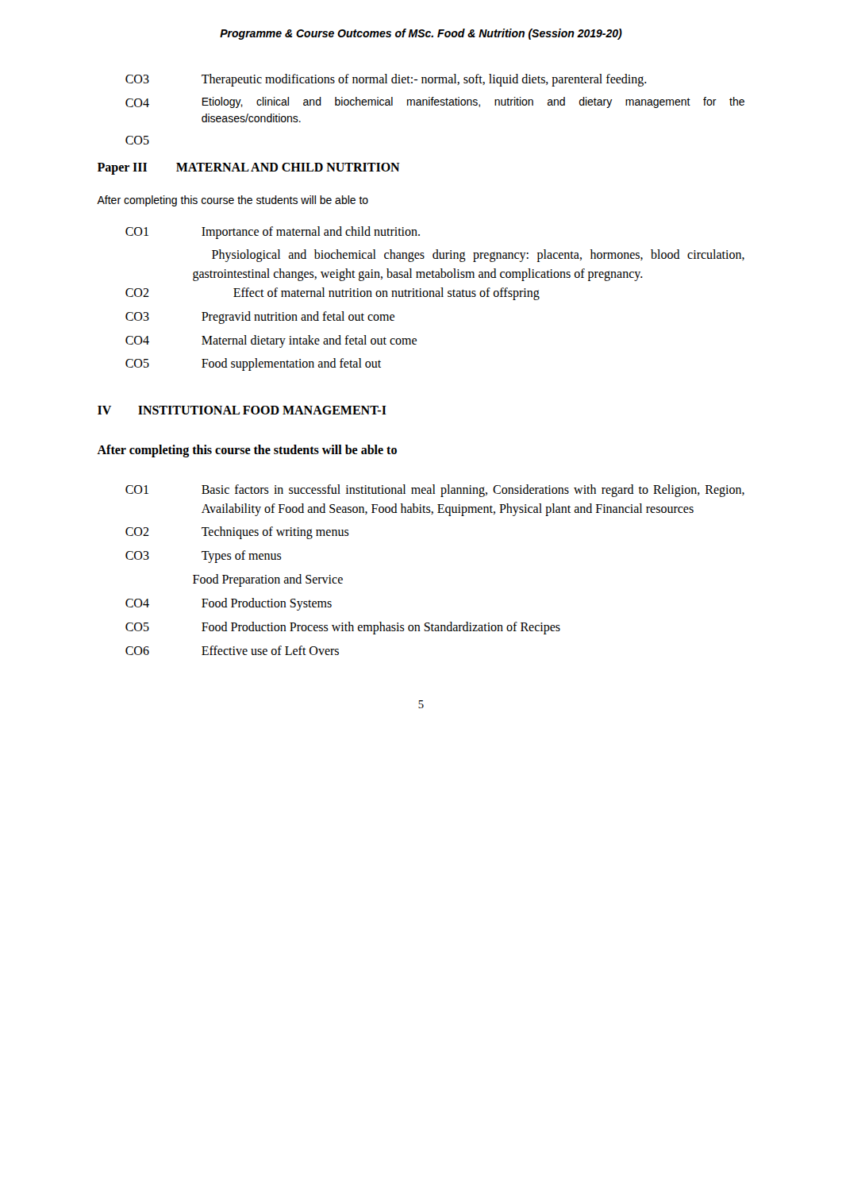Programme & Course Outcomes of MSc. Food & Nutrition (Session 2019-20)
CO3
Therapeutic modifications of normal diet:- normal, soft, liquid diets, parenteral feeding.
CO4
Etiology, clinical and biochemical manifestations, nutrition and dietary management for the diseases/conditions.
CO5
Paper IIIMATERNAL AND CHILD NUTRITION
After completing this course the students will be able to
CO1
Importance of maternal and child nutrition.
Physiological and biochemical changes during pregnancy: placenta, hormones, blood circulation, gastrointestinal changes, weight gain, basal metabolism and complications of pregnancy.
CO2
Effect of maternal nutrition on nutritional status of offspring
CO3
Pregravid nutrition and fetal out come
CO4
Maternal dietary intake and fetal out come
CO5
Food supplementation and fetal out
IVINSTITUTIONAL FOOD MANAGEMENT-I
After completing this course the students will be able to
CO1
Basic factors in successful institutional meal planning, Considerations with regard to Religion, Region, Availability of Food and Season, Food habits, Equipment, Physical plant and Financial resources
CO2
Techniques of writing menus
CO3
Types of menus
Food Preparation and Service
CO4
Food Production Systems
CO5
Food Production Process with emphasis on Standardization of Recipes
CO6
Effective use of Left Overs
5